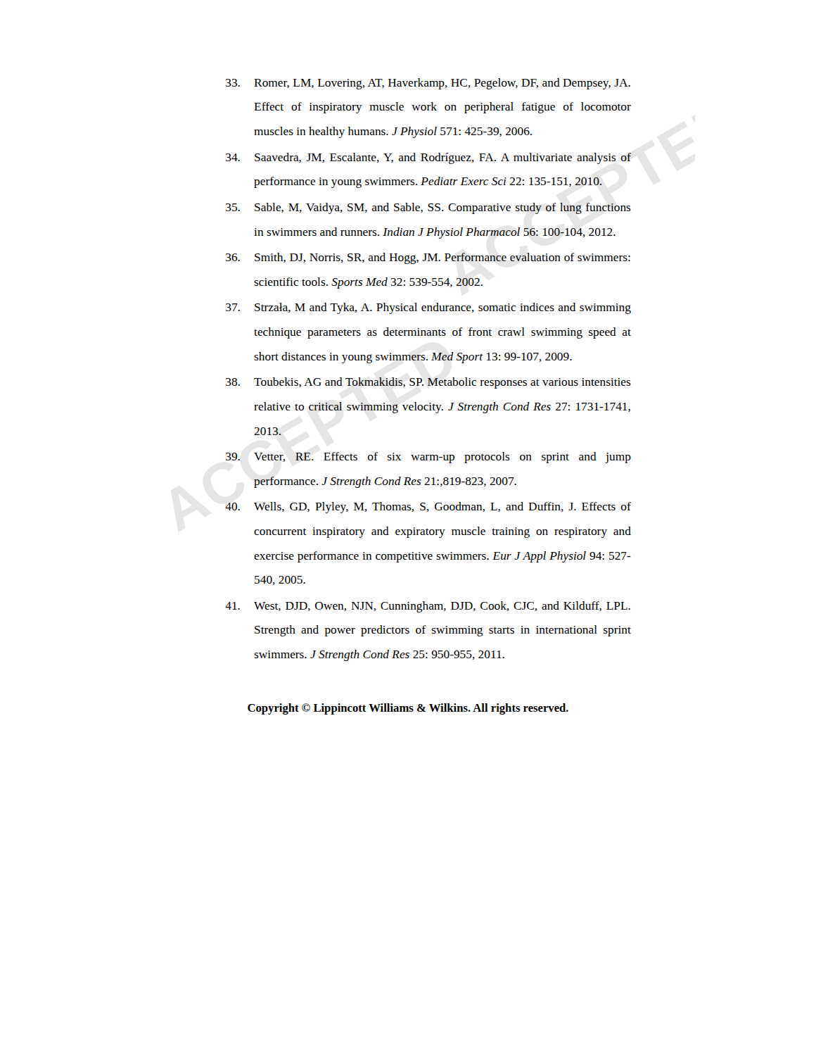ACCEPTED ACCEPTED
33. Romer, LM, Lovering, AT, Haverkamp, HC, Pegelow, DF, and Dempsey, JA. Effect of inspiratory muscle work on peripheral fatigue of locomotor muscles in healthy humans. J Physiol 571: 425-39, 2006.
34. Saavedra, JM, Escalante, Y, and Rodríguez, FA. A multivariate analysis of performance in young swimmers. Pediatr Exerc Sci 22: 135-151, 2010.
35. Sable, M, Vaidya, SM, and Sable, SS. Comparative study of lung functions in swimmers and runners. Indian J Physiol Pharmacol 56: 100-104, 2012.
36. Smith, DJ, Norris, SR, and Hogg, JM. Performance evaluation of swimmers: scientific tools. Sports Med 32: 539-554, 2002.
37. Strzała, M and Tyka, A. Physical endurance, somatic indices and swimming technique parameters as determinants of front crawl swimming speed at short distances in young swimmers. Med Sport 13: 99-107, 2009.
38. Toubekis, AG and Tokmakidis, SP. Metabolic responses at various intensities relative to critical swimming velocity. J Strength Cond Res 27: 1731-1741, 2013.
39. Vetter, RE. Effects of six warm-up protocols on sprint and jump performance. J Strength Cond Res 21:,819-823, 2007.
40. Wells, GD, Plyley, M, Thomas, S, Goodman, L, and Duffin, J. Effects of concurrent inspiratory and expiratory muscle training on respiratory and exercise performance in competitive swimmers. Eur J Appl Physiol 94: 527-540, 2005.
41. West, DJD, Owen, NJN, Cunningham, DJD, Cook, CJC, and Kilduff, LPL. Strength and power predictors of swimming starts in international sprint swimmers. J Strength Cond Res 25: 950-955, 2011.
Copyright © Lippincott Williams & Wilkins. All rights reserved.